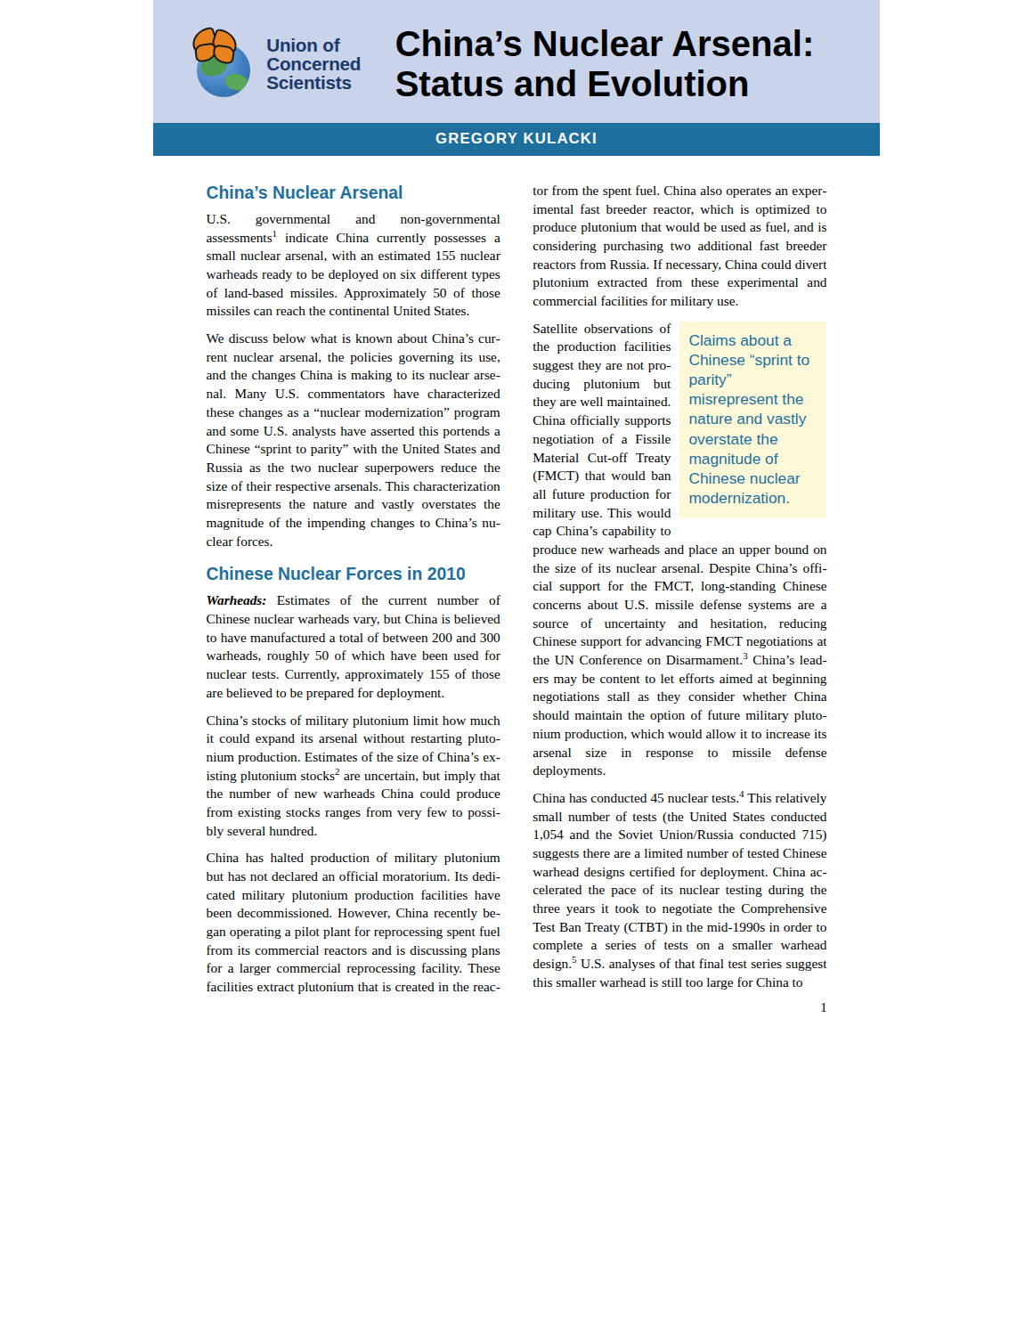Union of
Concerned
Scientists
China’s Nuclear Arsenal:
Status and Evolution
GREGORY KULACKI
China’s Nuclear Arsenal
U.S. governmental and non-governmental assessments1 indicate China currently possesses a small nuclear arsenal, with an estimated 155 nuclear warheads ready to be deployed on six different types of land-based missiles. Approximately 50 of those missiles can reach the continental United States.
We discuss below what is known about China’s current nuclear arsenal, the policies governing its use, and the changes China is making to its nuclear arsenal. Many U.S. commentators have characterized these changes as a “nuclear modernization” program and some U.S. analysts have asserted this portends a Chinese “sprint to parity” with the United States and Russia as the two nuclear superpowers reduce the size of their respective arsenals. This characterization misrepresents the nature and vastly overstates the magnitude of the impending changes to China’s nuclear forces.
Chinese Nuclear Forces in 2010
Warheads: Estimates of the current number of Chinese nuclear warheads vary, but China is believed to have manufactured a total of between 200 and 300 warheads, roughly 50 of which have been used for nuclear tests. Currently, approximately 155 of those are believed to be prepared for deployment.
China’s stocks of military plutonium limit how much it could expand its arsenal without restarting plutonium production. Estimates of the size of China’s existing plutonium stocks2 are uncertain, but imply that the number of new warheads China could produce from existing stocks ranges from very few to possibly several hundred.
China has halted production of military plutonium but has not declared an official moratorium. Its dedicated military plutonium production facilities have been decommissioned. However, China recently began operating a pilot plant for reprocessing spent fuel from its commercial reactors and is discussing plans for a larger commercial reprocessing facility. These facilities extract plutonium that is created in the reactor from the spent fuel. China also operates an experimental fast breeder reactor, which is optimized to produce plutonium that would be used as fuel, and is considering purchasing two additional fast breeder reactors from Russia. If necessary, China could divert plutonium extracted from these experimental and commercial facilities for military use.
Claims about a Chinese “sprint to parity” misrepresent the nature and vastly overstate the magnitude of Chinese nuclear modernization.
Satellite observations of the production facilities suggest they are not producing plutonium but they are well maintained. China officially supports negotiation of a Fissile Material Cut-off Treaty (FMCT) that would ban all future production for military use. This would cap China’s capability to produce new warheads and place an upper bound on the size of its nuclear arsenal. Despite China’s official support for the FMCT, long-standing Chinese concerns about U.S. missile defense systems are a source of uncertainty and hesitation, reducing Chinese support for advancing FMCT negotiations at the UN Conference on Disarmament.3 China’s leaders may be content to let efforts aimed at beginning negotiations stall as they consider whether China should maintain the option of future military plutonium production, which would allow it to increase its arsenal size in response to missile defense deployments.
China has conducted 45 nuclear tests.4 This relatively small number of tests (the United States conducted 1,054 and the Soviet Union/Russia conducted 715) suggests there are a limited number of tested Chinese warhead designs certified for deployment. China accelerated the pace of its nuclear testing during the three years it took to negotiate the Comprehensive Test Ban Treaty (CTBT) in the mid-1990s in order to complete a series of tests on a smaller warhead design.5 U.S. analyses of that final test series suggest this smaller warhead is still too large for China to
1